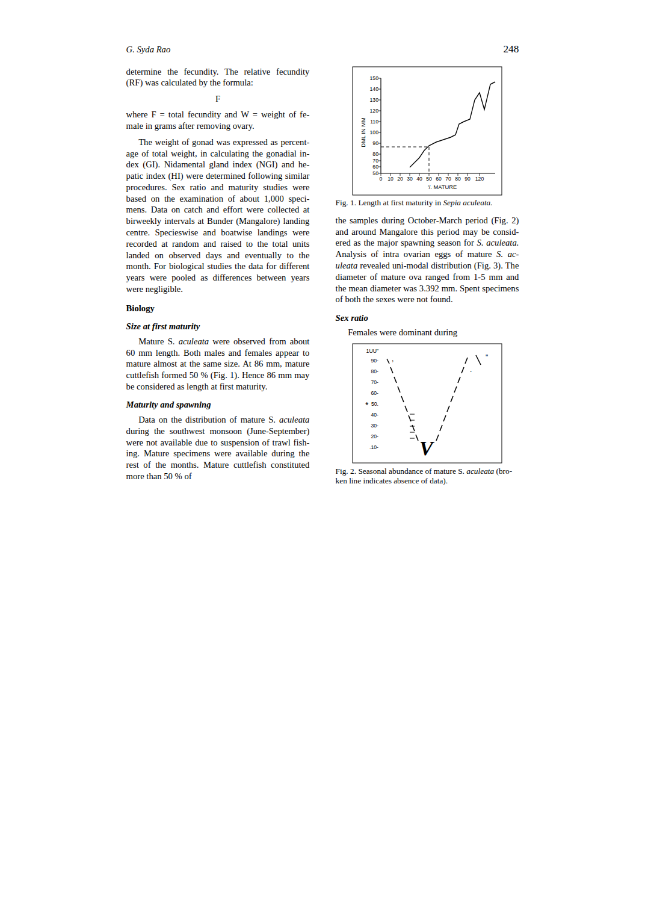G. Syda Rao
248
determine the fecundity. The relative fecundity (RF) was calculated by the formula:
F
where F = total fecundity and W = weight of female in grams after removing ovary.
The weight of gonad was expressed as percentage of total weight, in calculating the gonadial index (GI). Nidamental gland index (NGI) and hepatic index (HI) were determined following similar procedures. Sex ratio and maturity studies were based on the examination of about 1,000 specimens. Data on catch and effort were collected at birweekly intervals at Bunder (Mangalore) landing centre. Specieswise and boatwise landings were recorded at random and raised to the total units landed on observed days and eventually to the month. For biological studies the data for different years were pooled as differences between years were negligible.
Biology
Size at first maturity
Mature S. aculeata were observed from about 60 mm length. Both males and females appear to mature almost at the same size. At 86 mm, mature cuttlefish formed 50 % (Fig. 1). Hence 86 mm may be considered as length at first maturity.
Maturity and spawning
Data on the distribution of mature S. aculeata during the southwest monsoon (June-September) were not available due to suspension of trawl fishing. Mature specimens were available during the rest of the months. Mature cuttlefish constituted more than 50 % of
150 140 130 120 110 100 90 80 70 60 50 DML IN MM 0 10 20 30 40 50 60 70 80 90 120 '/. MATURE
Fig. 1. Length at first maturity in Sepia aculeata.
the samples during October-March period (Fig. 2) and around Mangalore this period may be considered as the major spawning season for S. aculeata. Analysis of intra ovarian eggs of mature S. aculeata revealed uni-modal distribution (Fig. 3). The diameter of mature ova ranged from 1-5 mm and the mean diameter was 3.392 mm. Spent specimens of both the sexes were not found.
Sex ratio
Females were dominant during
1UU" 90- 80- 70- 60- 50. 40- 30- 20- .10- * V " , .
Fig. 2. Seasonal abundance of mature S. aculeata (broken line indicates absence of data).